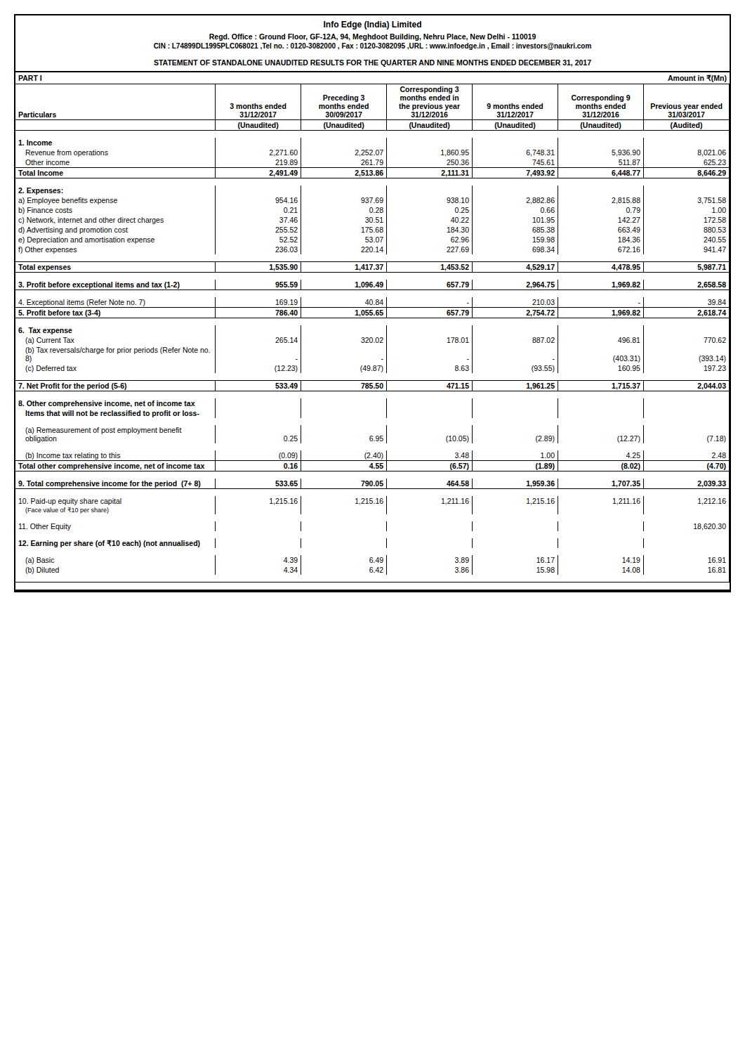Info Edge (India) Limited
Regd. Office : Ground Floor, GF-12A, 94, Meghdoot Building, Nehru Place, New Delhi - 110019
CIN : L74899DL1995PLC068021 ,Tel no. : 0120-3082000 , Fax : 0120-3082095 ,URL : www.infoedge.in , Email : investors@naukri.com
STATEMENT OF STANDALONE UNAUDITED RESULTS FOR THE QUARTER AND NINE MONTHS ENDED DECEMBER 31, 2017
PART I Amount in ₹(Mn)
| Particulars | 3 months ended 31/12/2017 | Preceding 3 months ended 30/09/2017 | Corresponding 3 months ended in the previous year 31/12/2016 | 9 months ended 31/12/2017 | Corresponding 9 months ended 31/12/2016 | Previous year ended 31/03/2017 |
| --- | --- | --- | --- | --- | --- | --- |
| | (Unaudited) | (Unaudited) | (Unaudited) | (Unaudited) | (Unaudited) | (Audited) |
| 1. Income | | | | | | |
| Revenue from operations | 2,271.60 | 2,252.07 | 1,860.95 | 6,748.31 | 5,936.90 | 8,021.06 |
| Other income | 219.89 | 261.79 | 250.36 | 745.61 | 511.87 | 625.23 |
| Total Income | 2,491.49 | 2,513.86 | 2,111.31 | 7,493.92 | 6,448.77 | 8,646.29 |
| 2. Expenses: | | | | | | |
| a) Employee benefits expense | 954.16 | 937.69 | 938.10 | 2,882.86 | 2,815.88 | 3,751.58 |
| b) Finance costs | 0.21 | 0.28 | 0.25 | 0.66 | 0.79 | 1.00 |
| c) Network, internet and other direct charges | 37.46 | 30.51 | 40.22 | 101.95 | 142.27 | 172.58 |
| d) Advertising and promotion cost | 255.52 | 175.68 | 184.30 | 685.38 | 663.49 | 880.53 |
| e) Depreciation and amortisation expense | 52.52 | 53.07 | 62.96 | 159.98 | 184.36 | 240.55 |
| f) Other expenses | 236.03 | 220.14 | 227.69 | 698.34 | 672.16 | 941.47 |
| Total expenses | 1,535.90 | 1,417.37 | 1,453.52 | 4,529.17 | 4,478.95 | 5,987.71 |
| 3. Profit before exceptional items and tax (1-2) | 955.59 | 1,096.49 | 657.79 | 2,964.75 | 1,969.82 | 2,658.58 |
| 4. Exceptional items (Refer Note no. 7) | 169.19 | 40.84 | - | 210.03 | - | 39.84 |
| 5. Profit before tax (3-4) | 786.40 | 1,055.65 | 657.79 | 2,754.72 | 1,969.82 | 2,618.74 |
| 6. Tax expense | | | | | | |
| (a) Current Tax | 265.14 | 320.02 | 178.01 | 887.02 | 496.81 | 770.62 |
| (b) Tax reversals/charge for prior periods (Refer Note no. 8) | - | - | - | - | (403.31) | (393.14) |
| (c) Deferred tax | (12.23) | (49.87) | 8.63 | (93.55) | 160.95 | 197.23 |
| 7. Net Profit for the period (5-6) | 533.49 | 785.50 | 471.15 | 1,961.25 | 1,715.37 | 2,044.03 |
| 8. Other comprehensive income, net of income tax | | | | | | |
| Items that will not be reclassified to profit or loss- | | | | | | |
| (a) Remeasurement of post employment benefit obligation | 0.25 | 6.95 | (10.05) | (2.89) | (12.27) | (7.18) |
| (b) Income tax relating to this | (0.09) | (2.40) | 3.48 | 1.00 | 4.25 | 2.48 |
| Total other comprehensive income, net of income tax | 0.16 | 4.55 | (6.57) | (1.89) | (8.02) | (4.70) |
| 9. Total comprehensive income for the period (7+ 8) | 533.65 | 790.05 | 464.58 | 1,959.36 | 1,707.35 | 2,039.33 |
| 10. Paid-up equity share capital | 1,215.16 | 1,215.16 | 1,211.16 | 1,215.16 | 1,211.16 | 1,212.16 |
| (Face value of ₹10 per share) | | | | | | |
| 11. Other Equity | | | | | | 18,620.30 |
| 12. Earning per share (of ₹10 each) (not annualised) | | | | | | |
| (a) Basic | 4.39 | 6.49 | 3.89 | 16.17 | 14.19 | 16.91 |
| (b) Diluted | 4.34 | 6.42 | 3.86 | 15.98 | 14.08 | 16.81 |